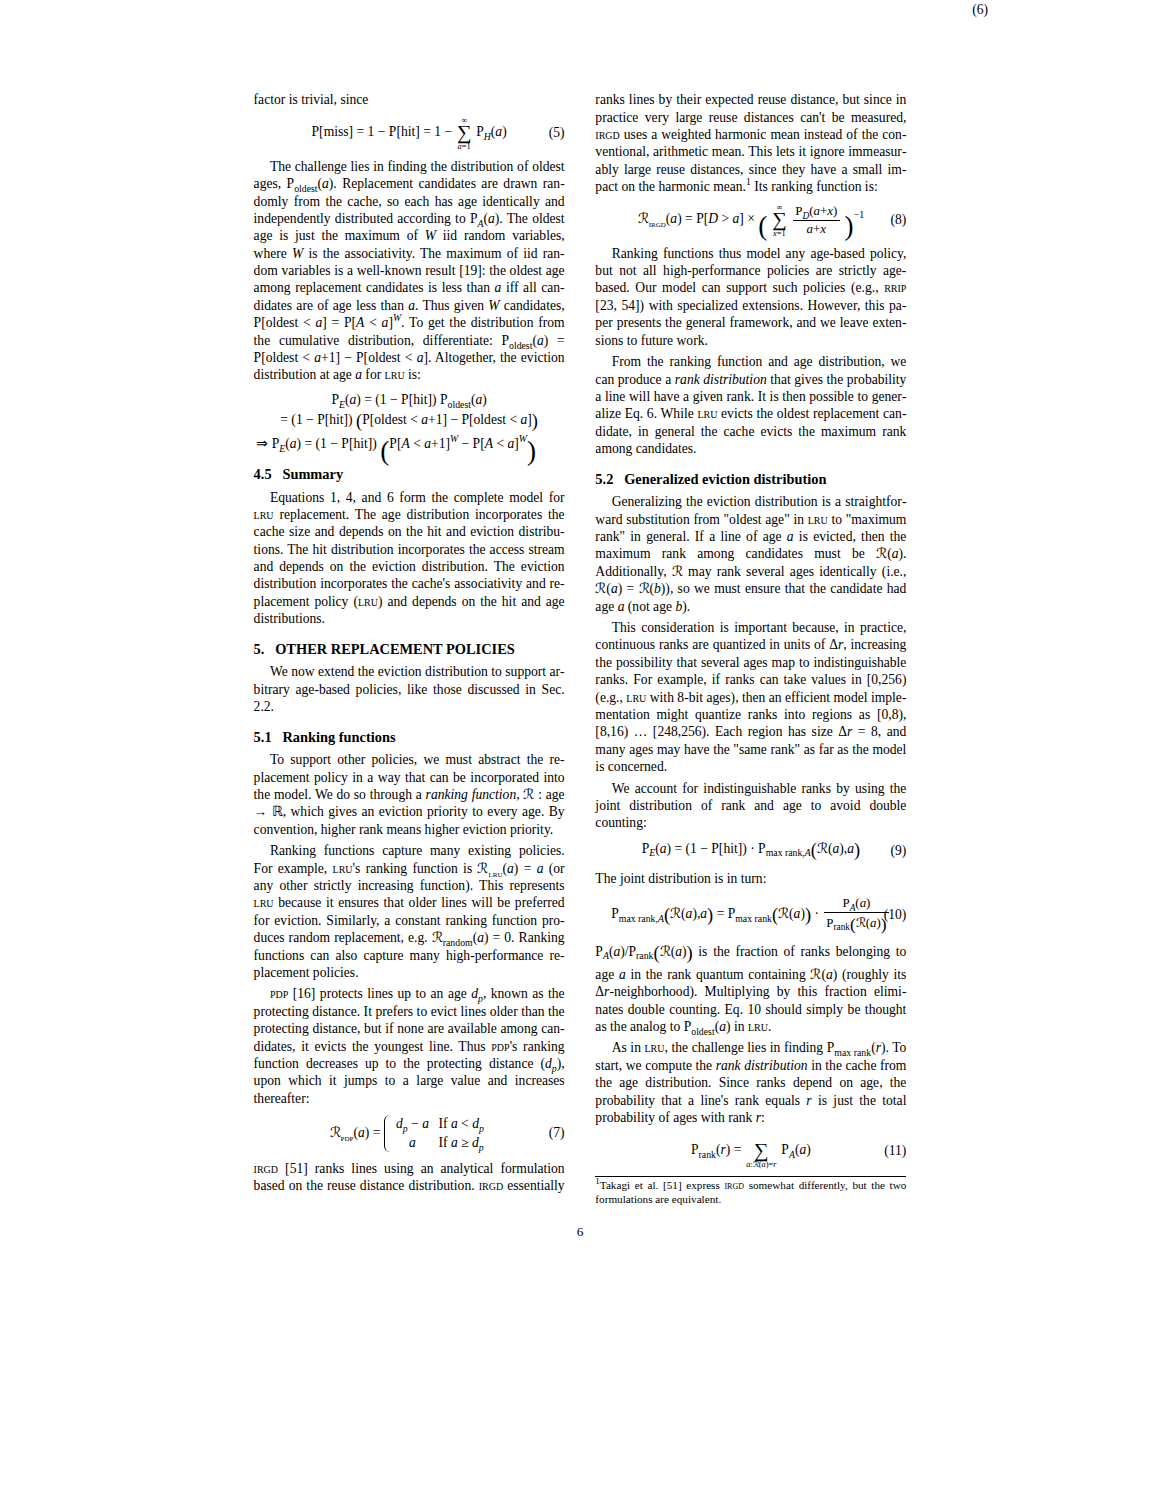factor is trivial, since
P[miss] = 1 − P[hit] = 1 − ∞∑a=1 PH(a) (5)
The challenge lies in finding the distribution of oldest ages, Poldest(a). Replacement candidates are drawn randomly from the cache, so each has age identically and independently distributed according to PA(a). The oldest age is just the maximum of W iid random variables, where W is the associativity. The maximum of iid random variables is a well-known result [19]: the oldest age among replacement candidates is less than a iff all candidates are of age less than a. Thus given W candidates, P[oldest < a] = P[A < a]W. To get the distribution from the cumulative distribution, differentiate: Poldest(a) = P[oldest < a+1] − P[oldest < a]. Altogether, the eviction distribution at age a for lru is:
(6) PE(a) = (1 − P[hit]) Poldest(a) = (1 − P[hit]) (P[oldest < a+1] − P[oldest < a]) ⇒ PE(a) = (1 − P[hit]) (P[A < a+1]W − P[A < a]W)
4.5 Summary
Equations 1, 4, and 6 form the complete model for lru replacement. The age distribution incorporates the cache size and depends on the hit and eviction distributions. The hit distribution incorporates the access stream and depends on the eviction distribution. The eviction distribution incorporates the cache's associativity and replacement policy (lru) and depends on the hit and age distributions.
5. OTHER REPLACEMENT POLICIES
We now extend the eviction distribution to support arbitrary age-based policies, like those discussed in Sec. 2.2.
5.1 Ranking functions
To support other policies, we must abstract the replacement policy in a way that can be incorporated into the model. We do so through a ranking function, ℛ : age → ℝ, which gives an eviction priority to every age. By convention, higher rank means higher eviction priority.
Ranking functions capture many existing policies. For example, lru's ranking function is ℛlru(a) = a (or any other strictly increasing function). This represents lru because it ensures that older lines will be preferred for eviction. Similarly, a constant ranking function produces random replacement, e.g. ℛrandom(a) = 0. Ranking functions can also capture many high-performance replacement policies.
pdp [16] protects lines up to an age dp, known as the protecting distance. It prefers to evict lines older than the protecting distance, but if none are available among candidates, it evicts the youngest line. Thus pdp's ranking function decreases up to the protecting distance (dp), upon which it jumps to a large value and increases thereafter:
ℛpdp(a) =
| d p − a | If a < d p |
| a | If a ≥ d p |
(7)
irgd [51] ranks lines using an analytical formulation based on the reuse distance distribution. irgd essentially ranks lines by their expected reuse distance, but since in practice very large reuse distances can't be measured, irgd uses a weighted harmonic mean instead of the conventional, arithmetic mean. This lets it ignore immeasurably large reuse distances, since they have a small impact on the harmonic mean.1 Its ranking function is:
ℛirgd(a) = P[D > a] × ( ∞∑x=1 PD(a+x) a+x )−1 (8)
Ranking functions thus model any age-based policy, but not all high-performance policies are strictly age-based. Our model can support such policies (e.g., rrip [23, 54]) with specialized extensions. However, this paper presents the general framework, and we leave extensions to future work.
From the ranking function and age distribution, we can produce a rank distribution that gives the probability a line will have a given rank. It is then possible to generalize Eq. 6. While lru evicts the oldest replacement candidate, in general the cache evicts the maximum rank among candidates.
5.2 Generalized eviction distribution
Generalizing the eviction distribution is a straightforward substitution from "oldest age" in lru to "maximum rank" in general. If a line of age a is evicted, then the maximum rank among candidates must be ℛ(a). Additionally, ℛ may rank several ages identically (i.e., ℛ(a) = ℛ(b)), so we must ensure that the candidate had age a (not age b).
This consideration is important because, in practice, continuous ranks are quantized in units of Δr, increasing the possibility that several ages map to indistinguishable ranks. For example, if ranks can take values in [0,256) (e.g., lru with 8-bit ages), then an efficient model implementation might quantize ranks into regions as [0,8), [8,16) … [248,256). Each region has size Δr = 8, and many ages may have the "same rank" as far as the model is concerned.
We account for indistinguishable ranks by using the joint distribution of rank and age to avoid double counting:
PE(a) = (1 − P[hit]) · Pmax rank,A(ℛ(a),a) (9)
The joint distribution is in turn:
Pmax rank,A(ℛ(a),a) = Pmax rank(ℛ(a)) · PA(a) Prank(ℛ(a)) (10)
PA(a)/Prank(ℛ(a)) is the fraction of ranks belonging to age a in the rank quantum containing ℛ(a) (roughly its Δr-neighborhood). Multiplying by this fraction eliminates double counting. Eq. 10 should simply be thought as the analog to Poldest(a) in lru.
As in lru, the challenge lies in finding Pmax rank(r). To start, we compute the rank distribution in the cache from the age distribution. Since ranks depend on age, the probability that a line's rank equals r is just the total probability of ages with rank r:
Prank(r) = ∑a:ℛ(a)=r PA(a) (11)
1Takagi et al. [51] express irgd somewhat differently, but the two formulations are equivalent.
6